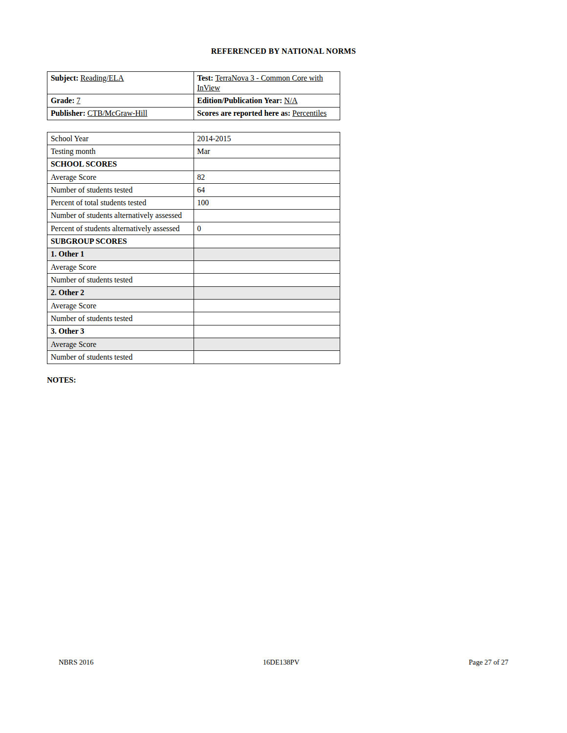REFERENCED BY NATIONAL NORMS
| Subject: Reading/ELA | Test: TerraNova 3 - Common Core with InView |
| Grade: 7 | Edition/Publication Year: N/A |
| Publisher: CTB/McGraw-Hill | Scores are reported here as: Percentiles |
| School Year | 2014-2015 |
| Testing month | Mar |
| SCHOOL SCORES | |
| Average Score | 82 |
| Number of students tested | 64 |
| Percent of total students tested | 100 |
| Number of students alternatively assessed | |
| Percent of students alternatively assessed | 0 |
| SUBGROUP SCORES | |
| 1. Other 1 | |
| Average Score | |
| Number of students tested | |
| 2. Other 2 | |
| Average Score | |
| Number of students tested | |
| 3. Other 3 | |
| Average Score | |
| Number of students tested | |
NOTES:
NBRS 2016 16DE138PV Page 27 of 27